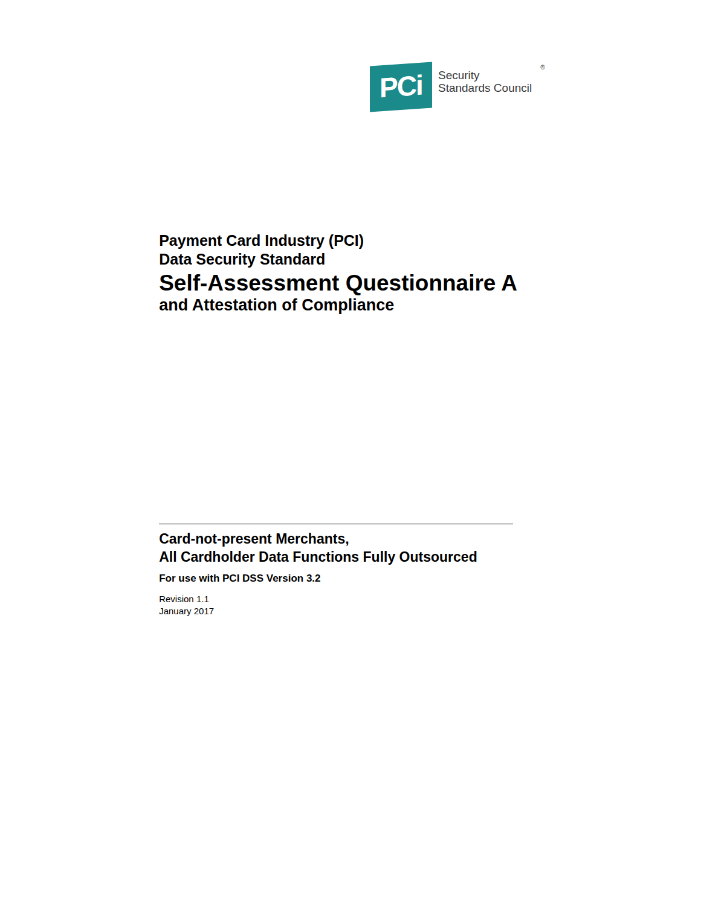PCi
Security Standards Council
®
Payment Card Industry (PCI)
Data Security Standard
Self-Assessment Questionnaire A
and Attestation of Compliance
Card-not-present Merchants,
All Cardholder Data Functions Fully Outsourced
For use with PCI DSS Version 3.2
Revision 1.1
January 2017